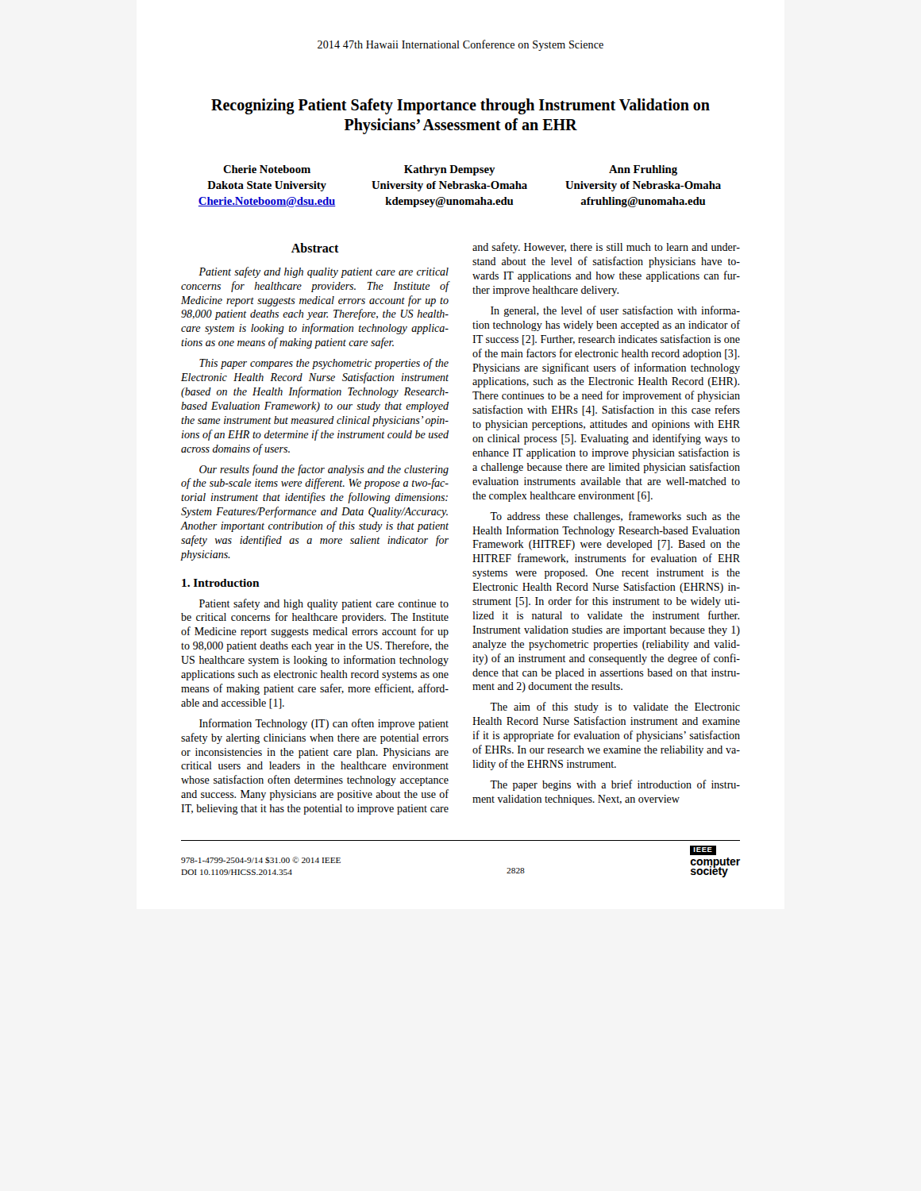2014 47th Hawaii International Conference on System Science
Recognizing Patient Safety Importance through Instrument Validation on Physicians’ Assessment of an EHR
| Cherie Noteboom Dakota State University Cherie.Noteboom@dsu.edu | Kathryn Dempsey University of Nebraska-Omaha kdempsey@unomaha.edu | Ann Fruhling University of Nebraska-Omaha afruhling@unomaha.edu |
Abstract
Patient safety and high quality patient care are critical concerns for healthcare providers. The Institute of Medicine report suggests medical errors account for up to 98,000 patient deaths each year. Therefore, the US healthcare system is looking to information technology applications as one means of making patient care safer.
This paper compares the psychometric properties of the Electronic Health Record Nurse Satisfaction instrument (based on the Health Information Technology Research-based Evaluation Framework) to our study that employed the same instrument but measured clinical physicians’ opinions of an EHR to determine if the instrument could be used across domains of users.
Our results found the factor analysis and the clustering of the sub-scale items were different. We propose a two-factorial instrument that identifies the following dimensions: System Features/Performance and Data Quality/Accuracy. Another important contribution of this study is that patient safety was identified as a more salient indicator for physicians.
1. Introduction
Patient safety and high quality patient care continue to be critical concerns for healthcare providers. The Institute of Medicine report suggests medical errors account for up to 98,000 patient deaths each year in the US. Therefore, the US healthcare system is looking to information technology applications such as electronic health record systems as one means of making patient care safer, more efficient, affordable and accessible [1].
Information Technology (IT) can often improve patient safety by alerting clinicians when there are potential errors or inconsistencies in the patient care plan. Physicians are critical users and leaders in the healthcare environment whose satisfaction often determines technology acceptance and success. Many physicians are positive about the use of IT, believing that it has the potential to improve patient care and safety. However, there is still much to learn and understand about the level of satisfaction physicians have towards IT applications and how these applications can further improve healthcare delivery.
In general, the level of user satisfaction with information technology has widely been accepted as an indicator of IT success [2]. Further, research indicates satisfaction is one of the main factors for electronic health record adoption [3]. Physicians are significant users of information technology applications, such as the Electronic Health Record (EHR). There continues to be a need for improvement of physician satisfaction with EHRs [4]. Satisfaction in this case refers to physician perceptions, attitudes and opinions with EHR on clinical process [5]. Evaluating and identifying ways to enhance IT application to improve physician satisfaction is a challenge because there are limited physician satisfaction evaluation instruments available that are well-matched to the complex healthcare environment [6].
To address these challenges, frameworks such as the Health Information Technology Research-based Evaluation Framework (HITREF) were developed [7]. Based on the HITREF framework, instruments for evaluation of EHR systems were proposed. One recent instrument is the Electronic Health Record Nurse Satisfaction (EHRNS) instrument [5]. In order for this instrument to be widely utilized it is natural to validate the instrument further. Instrument validation studies are important because they 1) analyze the psychometric properties (reliability and validity) of an instrument and consequently the degree of confidence that can be placed in assertions based on that instrument and 2) document the results.
The aim of this study is to validate the Electronic Health Record Nurse Satisfaction instrument and examine if it is appropriate for evaluation of physicians’ satisfaction of EHRs. In our research we examine the reliability and validity of the EHRNS instrument.
The paper begins with a brief introduction of instrument validation techniques. Next, an overview
978-1-4799-2504-9/14 $31.00 © 2014 IEEE
DOI 10.1109/HICSS.2014.354
2828
IEEE computersociety